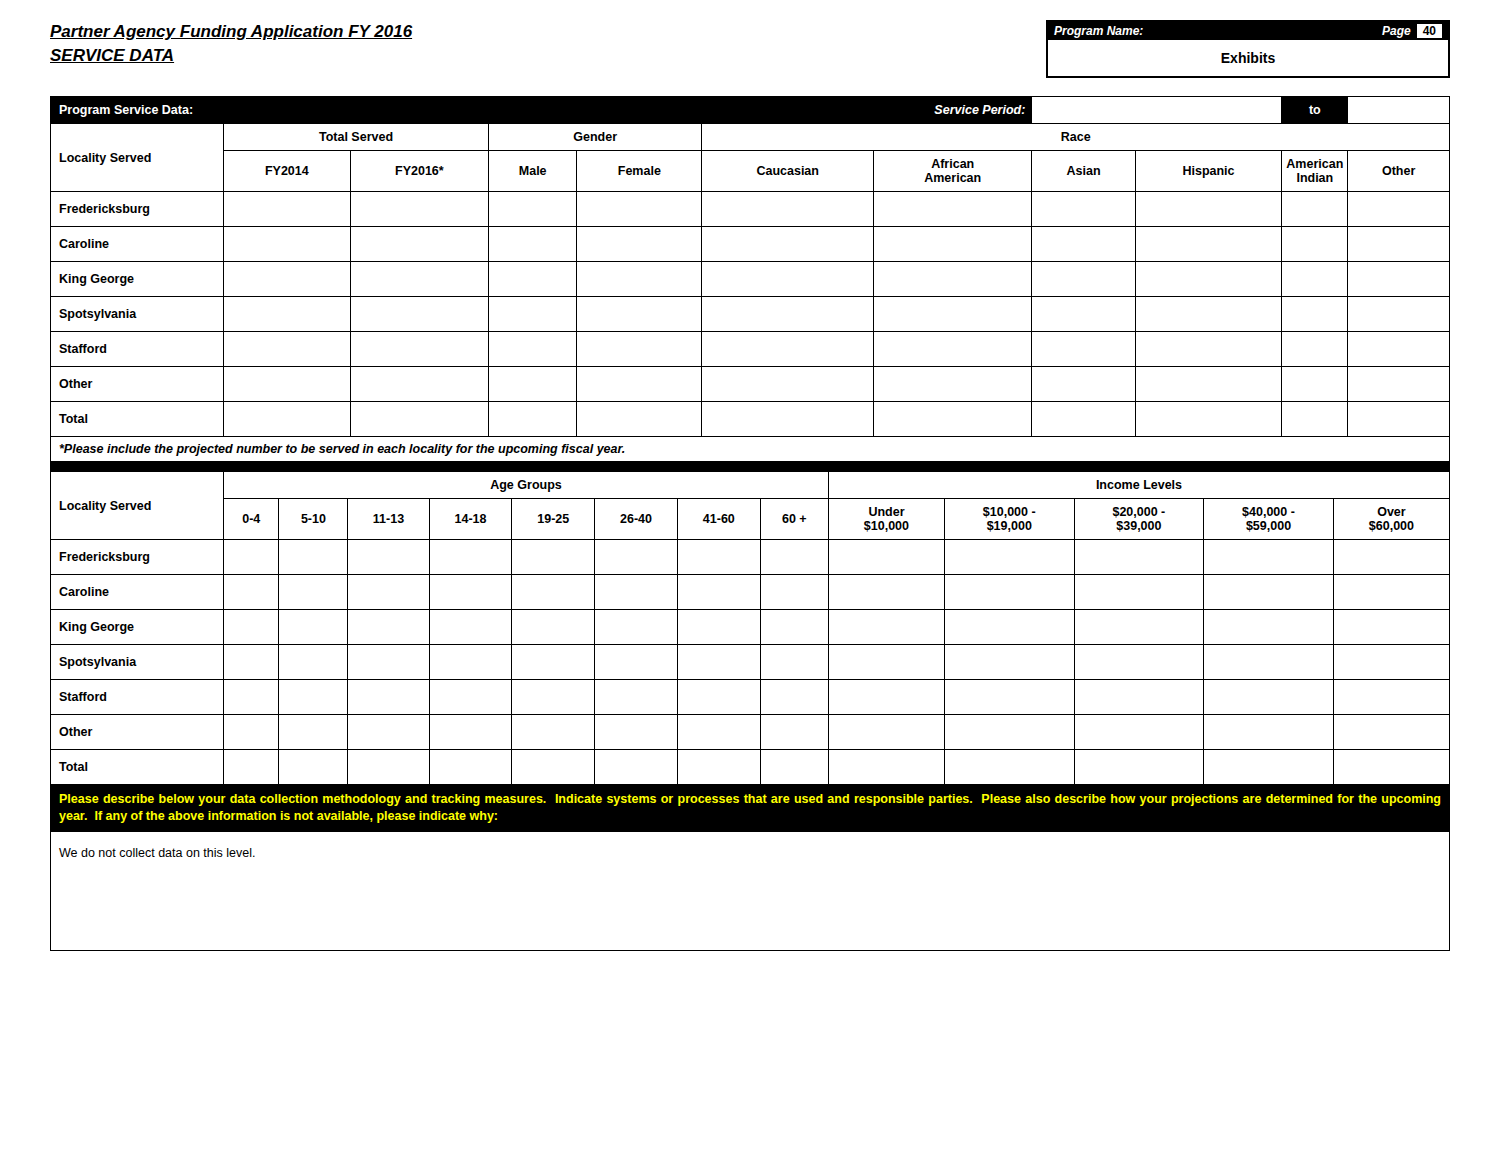Partner Agency Funding Application FY 2016
SERVICE DATA
Program Name: Page 40
Exhibits
| Program Service Data: | Service Period: | | to | |
| Locality Served | Total Served | Gender | Race |
| FY2014 | FY2016* | Male | Female | Caucasian | African American | Asian | Hispanic | American Indian | Other |
| Fredericksburg | | | | | | | | | | |
| Caroline | | | | | | | | | | |
| King George | | | | | | | | | | |
| Spotsylvania | | | | | | | | | | |
| Stafford | | | | | | | | | | |
| Other | | | | | | | | | | |
| Total | | | | | | | | | | |
| *Please include the projected number to be served in each locality for the upcoming fiscal year. |
| Locality Served | Age Groups | Income Levels |
| --- | --- | --- |
| 0-4 | 5-10 | 11-13 | 14-18 | 19-25 | 26-40 | 41-60 | 60 + | Under $10,000 | $10,000 - $19,000 | $20,000 - $39,000 | $40,000 - $59,000 | Over $60,000 |
| Fredericksburg | | | | | | | | | | | | | |
| Caroline | | | | | | | | | | | | | |
| King George | | | | | | | | | | | | | |
| Spotsylvania | | | | | | | | | | | | | |
| Stafford | | | | | | | | | | | | | |
| Other | | | | | | | | | | | | | |
| Total | | | | | | | | | | | | | |
| Please describe below your data collection methodology and tracking measures. Indicate systems or processes that are used and responsible parties. Please also describe how your projections are determined for the upcoming year. If any of the above information is not available, please indicate why: |
| We do not collect data on this level. |